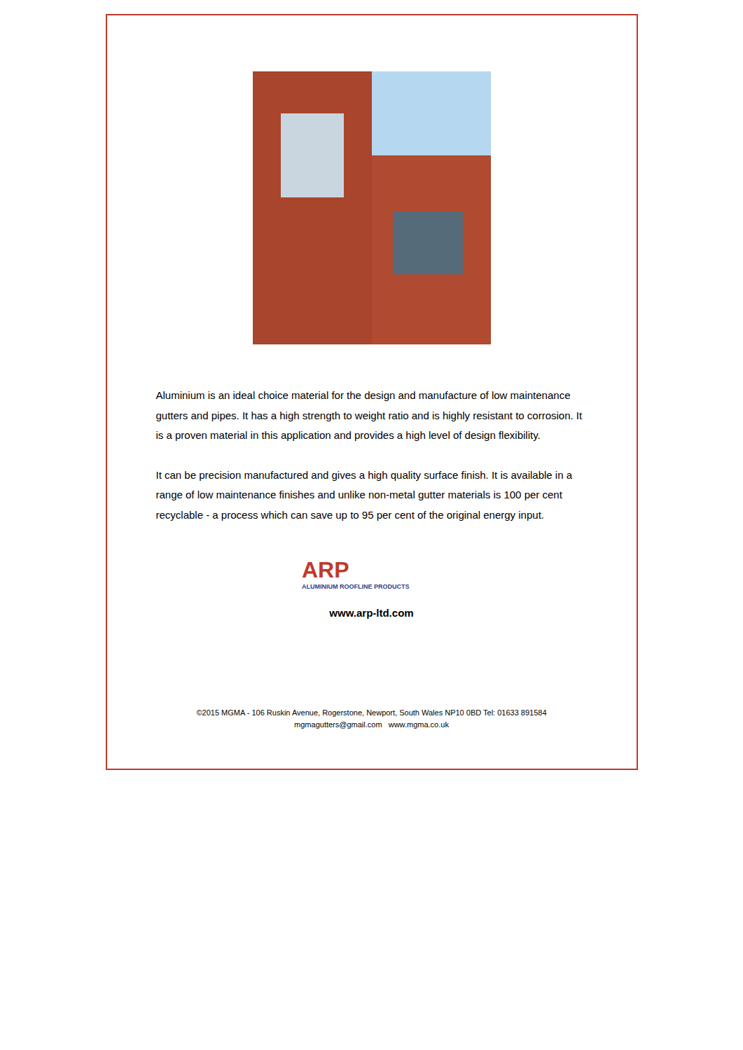Aluminium is an ideal choice material for the design and manufacture of low maintenance gutters and pipes. It has a high strength to weight ratio and is highly resistant to corrosion. It is a proven material in this application and provides a high level of design flexibility.
It can be precision manufactured and gives a high quality surface finish. It is available in a range of low maintenance finishes and unlike non-metal gutter materials is 100 per cent recyclable - a process which can save up to 95 per cent of the original energy input.
www.arp-ltd.com
©2015 MGMA - 106 Ruskin Avenue, Rogerstone, Newport, South Wales NP10 0BD Tel: 01633 891584
mgmagutters@gmail.com www.mgma.co.uk